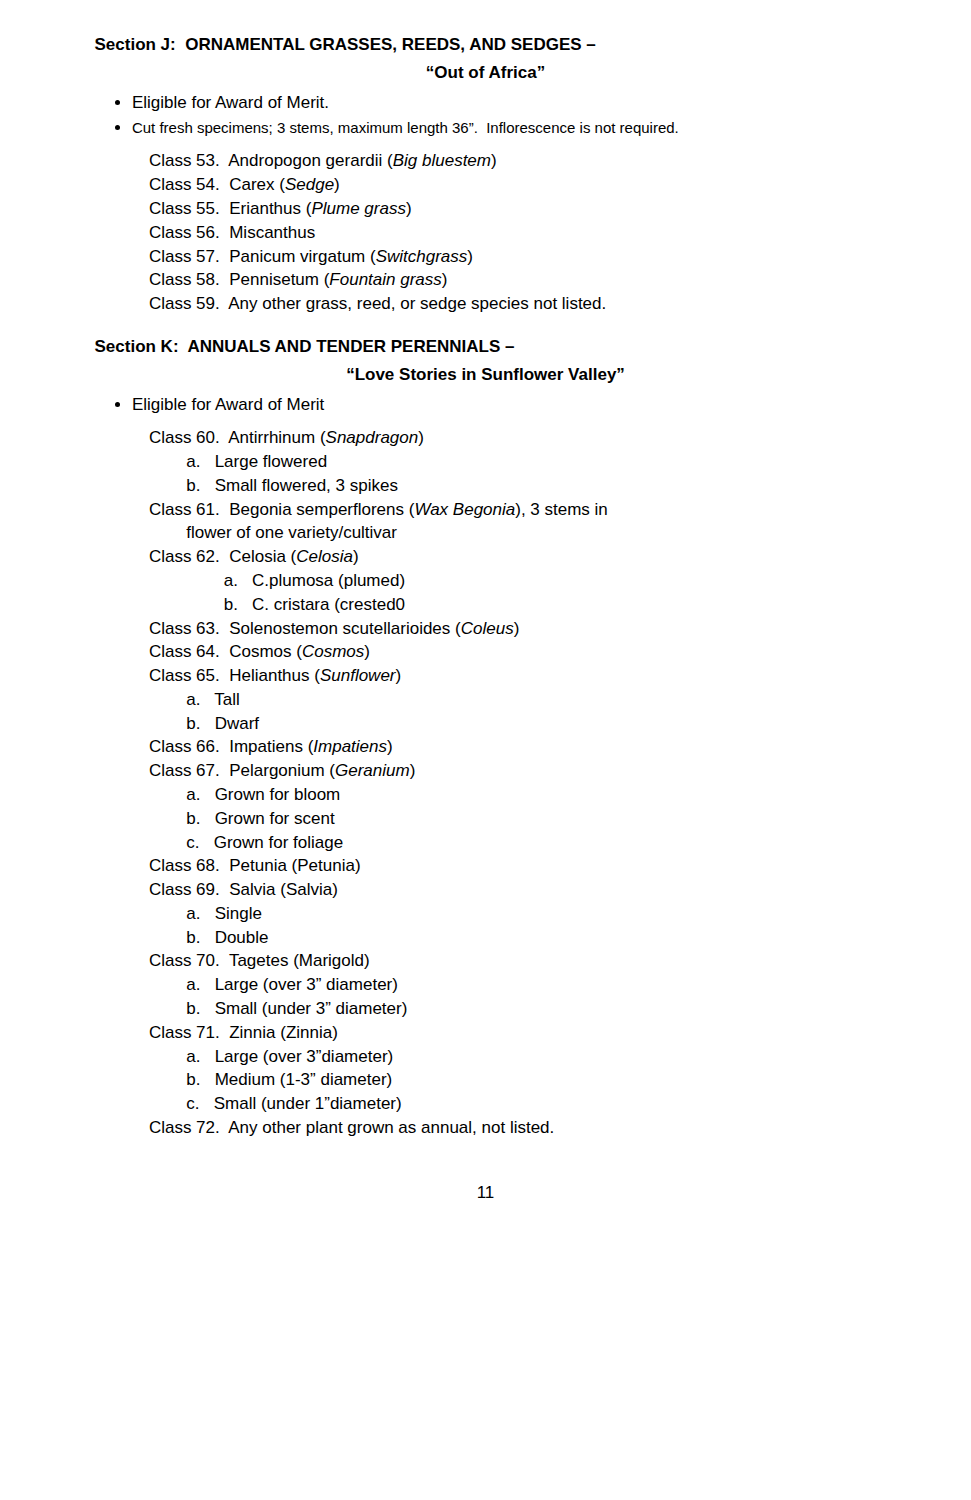Section J: ORNAMENTAL GRASSES, REEDS, AND SEDGES –
“Out of Africa”
Eligible for Award of Merit.
Cut fresh specimens; 3 stems, maximum length 36”. Inflorescence is not required.
Class 53. Andropogon gerardii (Big bluestem)
Class 54. Carex (Sedge)
Class 55. Erianthus (Plume grass)
Class 56. Miscanthus
Class 57. Panicum virgatum (Switchgrass)
Class 58. Pennisetum (Fountain grass)
Class 59. Any other grass, reed, or sedge species not listed.
Section K: ANNUALS AND TENDER PERENNIALS –
“Love Stories in Sunflower Valley”
Eligible for Award of Merit
Class 60. Antirrhinum (Snapdragon)
a. Large flowered
b. Small flowered, 3 spikes
Class 61. Begonia semperflorens (Wax Begonia), 3 stems in
flower of one variety/cultivar
Class 62. Celosia (Celosia)
a. C.plumosa (plumed)
b. C. cristara (crested0
Class 63. Solenostemon scutellarioides (Coleus)
Class 64. Cosmos (Cosmos)
Class 65. Helianthus (Sunflower)
a. Tall
b. Dwarf
Class 66. Impatiens (Impatiens)
Class 67. Pelargonium (Geranium)
a. Grown for bloom
b. Grown for scent
c. Grown for foliage
Class 68. Petunia (Petunia)
Class 69. Salvia (Salvia)
a. Single
b. Double
Class 70. Tagetes (Marigold)
a. Large (over 3” diameter)
b. Small (under 3” diameter)
Class 71. Zinnia (Zinnia)
a. Large (over 3”diameter)
b. Medium (1-3” diameter)
c. Small (under 1”diameter)
Class 72. Any other plant grown as annual, not listed.
11